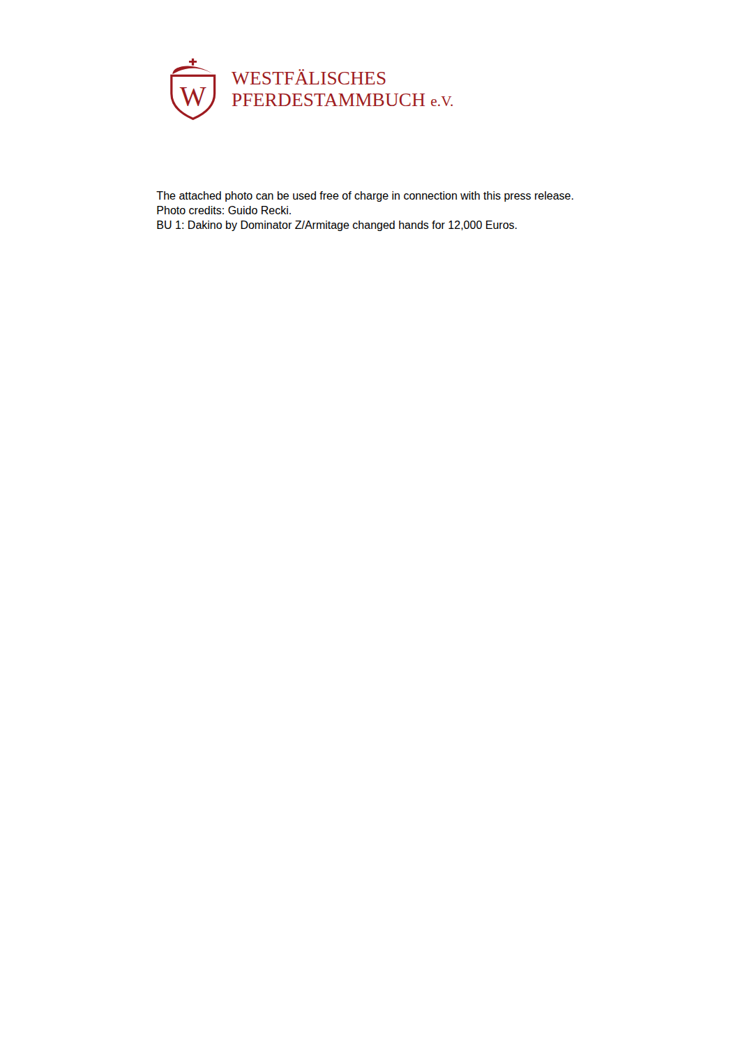W
WESTFÄLISCHES
PFERDESTAMMBUCH e.V.
The attached photo can be used free of charge in connection with this press release. Photo credits: Guido Recki.
BU 1: Dakino by Dominator Z/Armitage changed hands for 12,000 Euros.